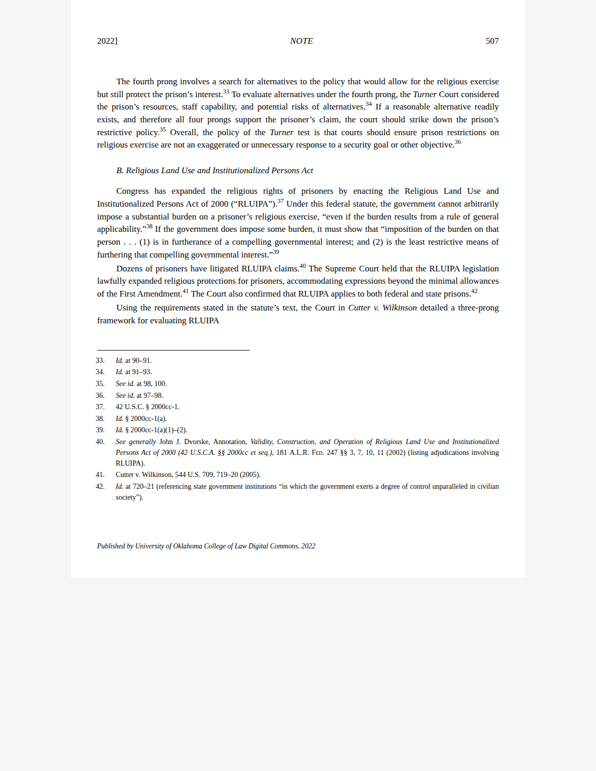2022] NOTE 507
The fourth prong involves a search for alternatives to the policy that would allow for the religious exercise but still protect the prison’s interest.33 To evaluate alternatives under the fourth prong, the Turner Court considered the prison’s resources, staff capability, and potential risks of alternatives.34 If a reasonable alternative readily exists, and therefore all four prongs support the prisoner’s claim, the court should strike down the prison’s restrictive policy.35 Overall, the policy of the Turner test is that courts should ensure prison restrictions on religious exercise are not an exaggerated or unnecessary response to a security goal or other objective.36
B. Religious Land Use and Institutionalized Persons Act
Congress has expanded the religious rights of prisoners by enacting the Religious Land Use and Institutionalized Persons Act of 2000 (“RLUIPA”).37 Under this federal statute, the government cannot arbitrarily impose a substantial burden on a prisoner’s religious exercise, “even if the burden results from a rule of general applicability.”38 If the government does impose some burden, it must show that “imposition of the burden on that person . . . (1) is in furtherance of a compelling governmental interest; and (2) is the least restrictive means of furthering that compelling governmental interest.”39
Dozens of prisoners have litigated RLUIPA claims.40 The Supreme Court held that the RLUIPA legislation lawfully expanded religious protections for prisoners, accommodating expressions beyond the minimal allowances of the First Amendment.41 The Court also confirmed that RLUIPA applies to both federal and state prisons.42
Using the requirements stated in the statute’s text, the Court in Cutter v. Wilkinson detailed a three-prong framework for evaluating RLUIPA
33. Id. at 90–91.
34. Id. at 91–93.
35. See id. at 98, 100.
36. See id. at 97–98.
37. 42 U.S.C. § 2000cc-1.
38. Id. § 2000cc-1(a).
39. Id. § 2000cc-1(a)(1)–(2).
40. See generally John J. Dvorske, Annotation, Validity, Construction, and Operation of Religious Land Use and Institutionalized Persons Act of 2000 (42 U.S.C.A. §§ 2000cc et seq.), 181 A.L.R. Fed. 247 §§ 3, 7, 10, 11 (2002) (listing adjudications involving RLUIPA).
41. Cutter v. Wilkinson, 544 U.S. 709, 719–20 (2005).
42. Id. at 720–21 (referencing state government institutions “in which the government exerts a degree of control unparalleled in civilian society”).
Published by University of Oklahoma College of Law Digital Commons, 2022